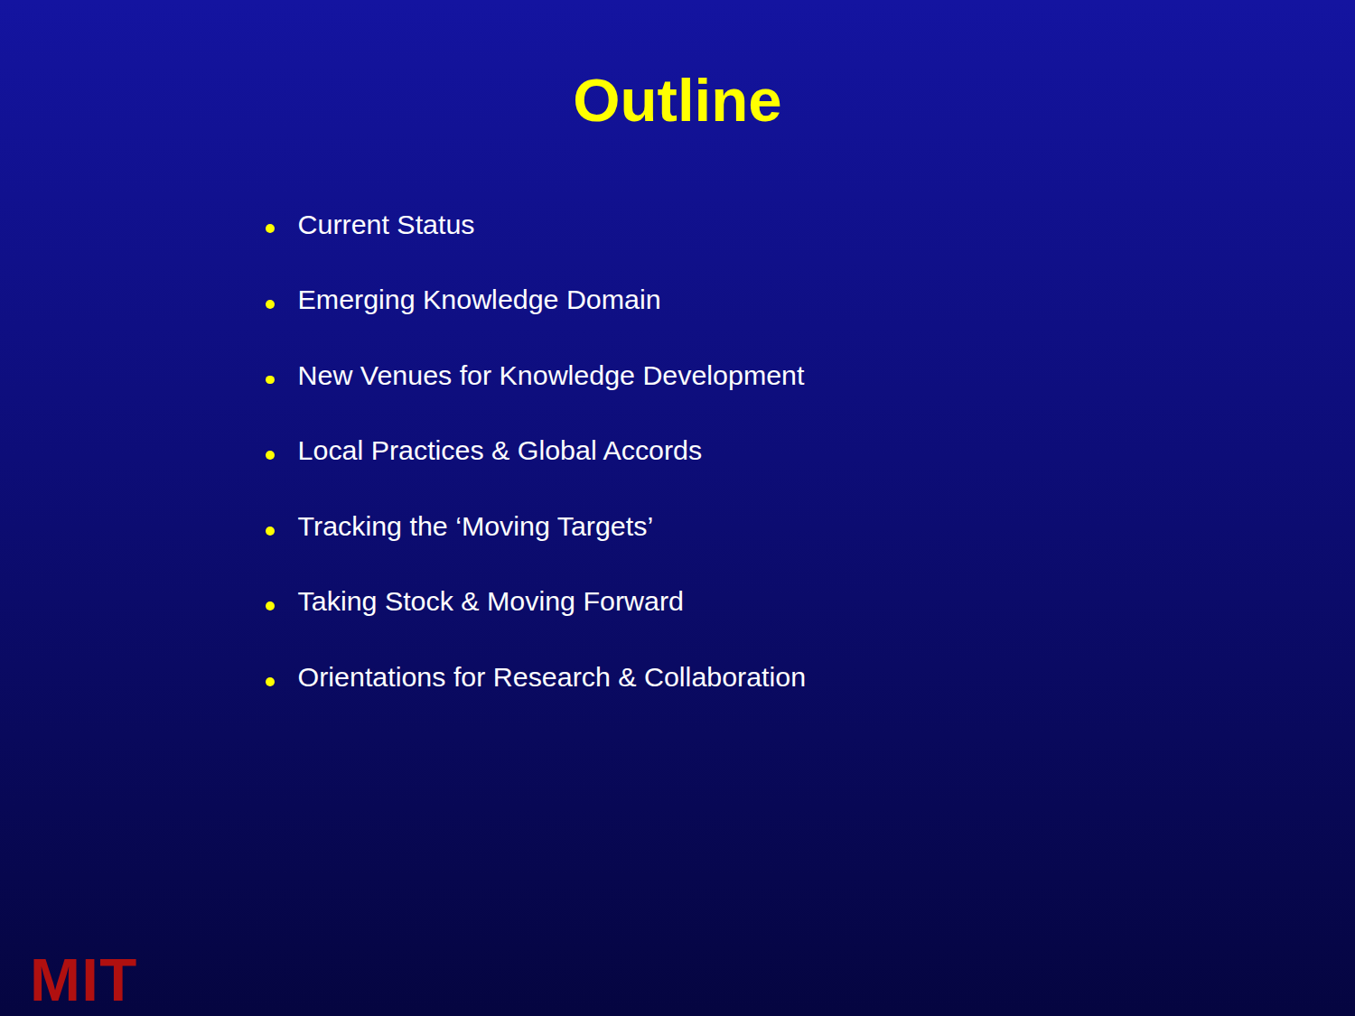Outline
Current Status
Emerging Knowledge Domain
New Venues for Knowledge Development
Local Practices & Global Accords
Tracking the ‘Moving Targets’
Taking Stock & Moving Forward
Orientations for Research & Collaboration
MIT